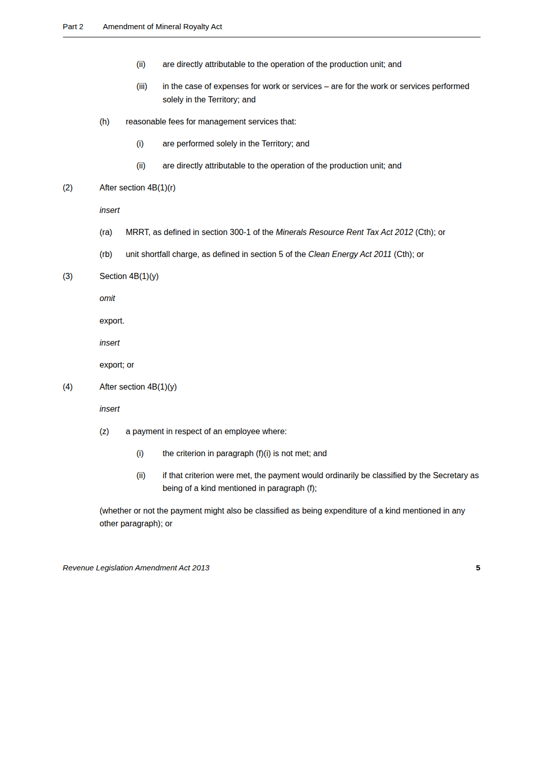Part 2 Amendment of Mineral Royalty Act
(ii) are directly attributable to the operation of the production unit; and
(iii) in the case of expenses for work or services – are for the work or services performed solely in the Territory; and
(h) reasonable fees for management services that:
(i) are performed solely in the Territory; and
(ii) are directly attributable to the operation of the production unit; and
(2) After section 4B(1)(r)
insert
(ra) MRRT, as defined in section 300-1 of the Minerals Resource Rent Tax Act 2012 (Cth); or
(rb) unit shortfall charge, as defined in section 5 of the Clean Energy Act 2011 (Cth); or
(3) Section 4B(1)(y)
omit
export.
insert
export; or
(4) After section 4B(1)(y)
insert
(z) a payment in respect of an employee where:
(i) the criterion in paragraph (f)(i) is not met; and
(ii) if that criterion were met, the payment would ordinarily be classified by the Secretary as being of a kind mentioned in paragraph (f);
(whether or not the payment might also be classified as being expenditure of a kind mentioned in any other paragraph); or
Revenue Legislation Amendment Act 2013 5